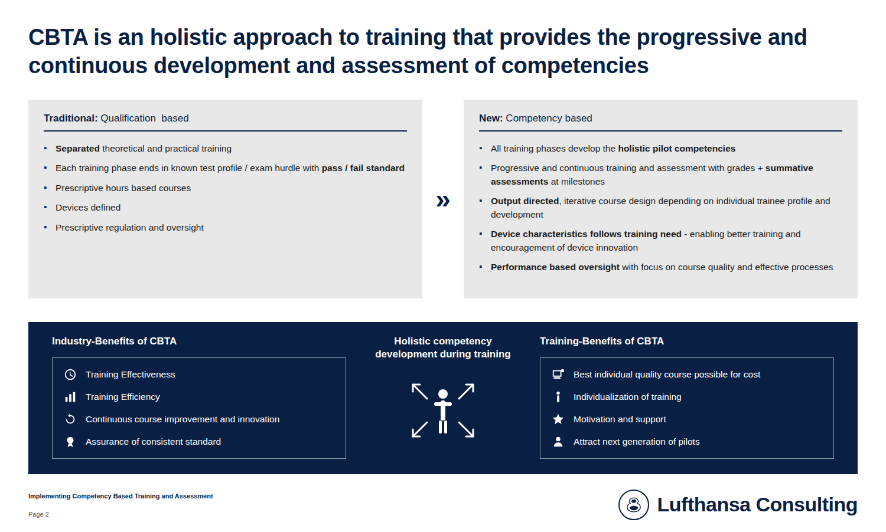CBTA is an holistic approach to training that provides the progressive and continuous development and assessment of competencies
Traditional: Qualification based
Separated theoretical and practical training
Each training phase ends in known test profile / exam hurdle with pass / fail standard
Prescriptive hours based courses
Devices defined
Prescriptive regulation and oversight
»
New: Competency based
All training phases develop the holistic pilot competencies
Progressive and continuous training and assessment with grades + summative assessments at milestones
Output directed, iterative course design depending on individual trainee profile and development
Device characteristics follows training need - enabling better training and encouragement of device innovation
Performance based oversight with focus on course quality and effective processes
Industry-Benefits of CBTA
Training Effectiveness
Training Efficiency
Continuous course improvement and innovation
Assurance of consistent standard
Holistic competency
development during training
Training-Benefits of CBTA
Best individual quality course possible for cost
Individualization of training
Motivation and support
Attract next generation of pilots
Implementing Competency Based Training and Assessment
Page 2
Lufthansa Consulting